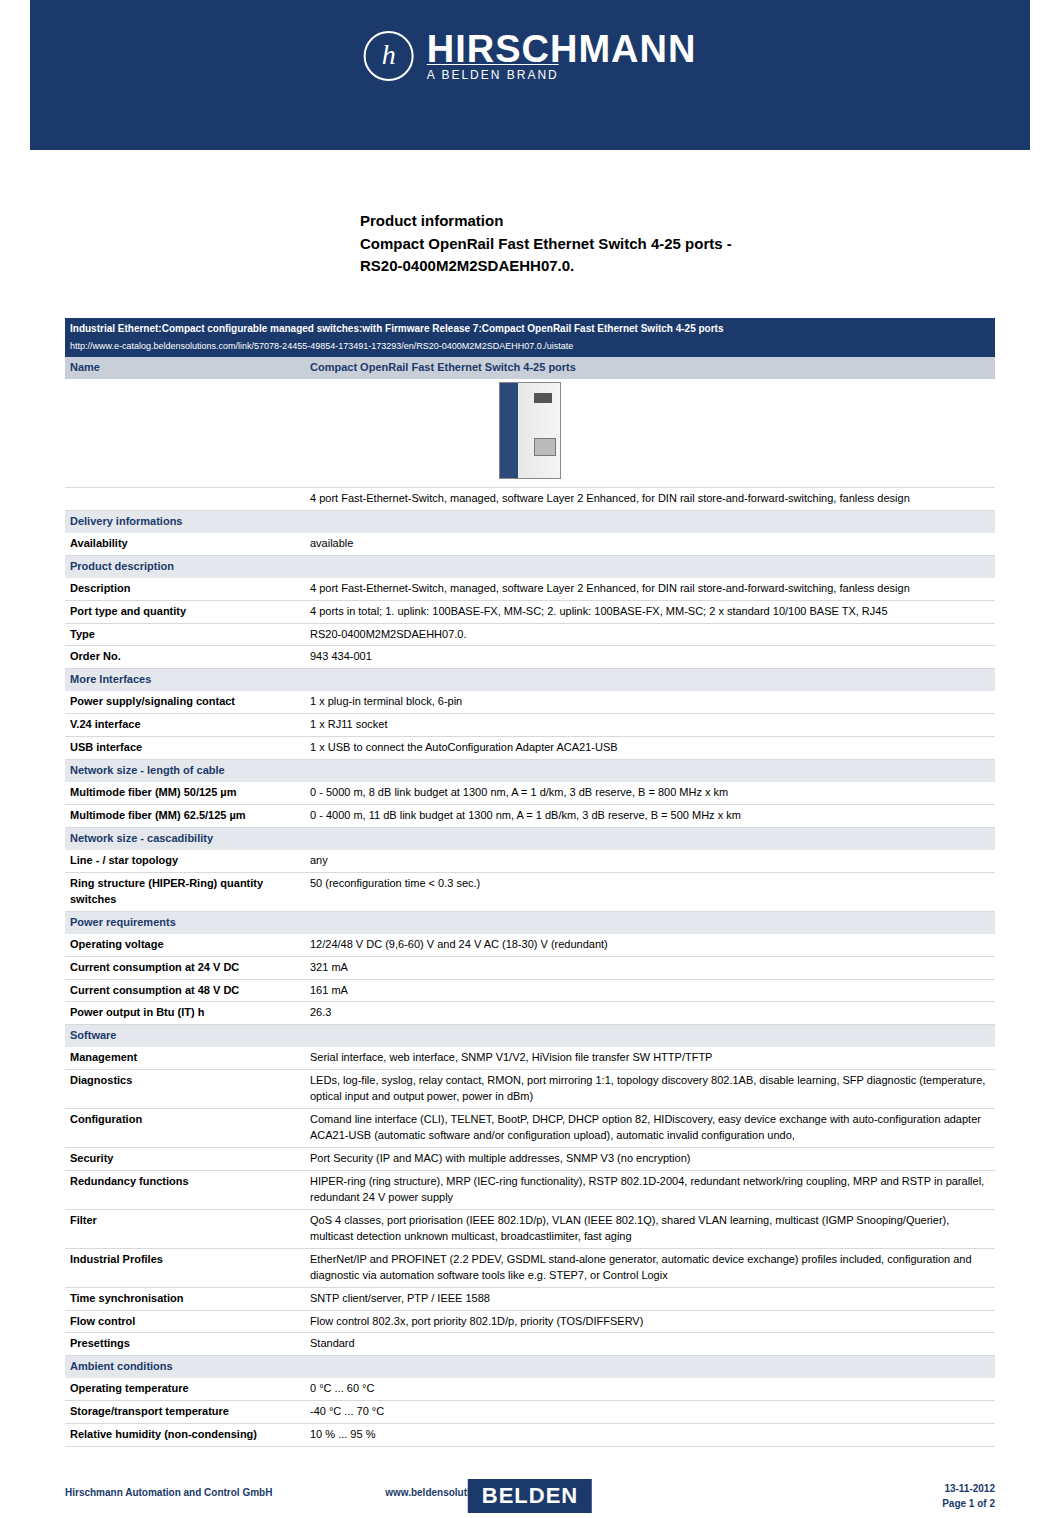h HIRSCHMANN
A BELDEN BRAND
Product information
Compact OpenRail Fast Ethernet Switch 4-25 ports -
RS20-0400M2M2SDAEHH07.0.
| Industrial Ethernet:Compact configurable managed switches:with Firmware Release 7:Compact OpenRail Fast Ethernet Switch 4-25 ports |
| http://www.e-catalog.beldensolutions.com/link/57078-24455-49854-173491-173293/en/RS20-0400M2M2SDAEHH07.0./uistate |
| Name | Compact OpenRail Fast Ethernet Switch 4-25 ports |
| | 4 port Fast-Ethernet-Switch, managed, software Layer 2 Enhanced, for DIN rail store-and-forward-switching, fanless design |
| Delivery informations |
| Availability | available |
| Product description |
| Description | 4 port Fast-Ethernet-Switch, managed, software Layer 2 Enhanced, for DIN rail store-and-forward-switching, fanless design |
| Port type and quantity | 4 ports in total; 1. uplink: 100BASE-FX, MM-SC; 2. uplink: 100BASE-FX, MM-SC; 2 x standard 10/100 BASE TX, RJ45 |
| Type | RS20-0400M2M2SDAEHH07.0. |
| Order No. | 943 434-001 |
| More Interfaces |
| Power supply/signaling contact | 1 x plug-in terminal block, 6-pin |
| V.24 interface | 1 x RJ11 socket |
| USB interface | 1 x USB to connect the AutoConfiguration Adapter ACA21-USB |
| Network size - length of cable |
| Multimode fiber (MM) 50/125 µm | 0 - 5000 m, 8 dB link budget at 1300 nm, A = 1 d/km, 3 dB reserve, B = 800 MHz x km |
| Multimode fiber (MM) 62.5/125 µm | 0 - 4000 m, 11 dB link budget at 1300 nm, A = 1 dB/km, 3 dB reserve, B = 500 MHz x km |
| Network size - cascadibility |
| Line - / star topology | any |
| Ring structure (HIPER-Ring) quantity switches | 50 (reconfiguration time < 0.3 sec.) |
| Power requirements |
| Operating voltage | 12/24/48 V DC (9,6-60) V and 24 V AC (18-30) V (redundant) |
| Current consumption at 24 V DC | 321 mA |
| Current consumption at 48 V DC | 161 mA |
| Power output in Btu (IT) h | 26.3 |
| Software |
| Management | Serial interface, web interface, SNMP V1/V2, HiVision file transfer SW HTTP/TFTP |
| Diagnostics | LEDs, log-file, syslog, relay contact, RMON, port mirroring 1:1, topology discovery 802.1AB, disable learning, SFP diagnostic (temperature, optical input and output power, power in dBm) |
| Configuration | Comand line interface (CLI), TELNET, BootP, DHCP, DHCP option 82, HIDiscovery, easy device exchange with auto-configuration adapter ACA21-USB (automatic software and/or configuration upload), automatic invalid configuration undo, |
| Security | Port Security (IP and MAC) with multiple addresses, SNMP V3 (no encryption) |
| Redundancy functions | HIPER-ring (ring structure), MRP (IEC-ring functionality), RSTP 802.1D-2004, redundant network/ring coupling, MRP and RSTP in parallel, redundant 24 V power supply |
| Filter | QoS 4 classes, port priorisation (IEEE 802.1D/p), VLAN (IEEE 802.1Q), shared VLAN learning, multicast (IGMP Snooping/Querier), multicast detection unknown multicast, broadcastlimiter, fast aging |
| Industrial Profiles | EtherNet/IP and PROFINET (2.2 PDEV, GSDML stand-alone generator, automatic device exchange) profiles included, configuration and diagnostic via automation software tools like e.g. STEP7, or Control Logix |
| Time synchronisation | SNTP client/server, PTP / IEEE 1588 |
| Flow control | Flow control 802.3x, port priority 802.1D/p, priority (TOS/DIFFSERV) |
| Presettings | Standard |
| Ambient conditions |
| Operating temperature | 0 °C ... 60 °C |
| Storage/transport temperature | -40 °C ... 70 °C |
| Relative humidity (non-condensing) | 10 % ... 95 % |
Hirschmann Automation and Control GmbH www.beldensolutions.com BELDEN 13-11-2012
Page 1 of 2